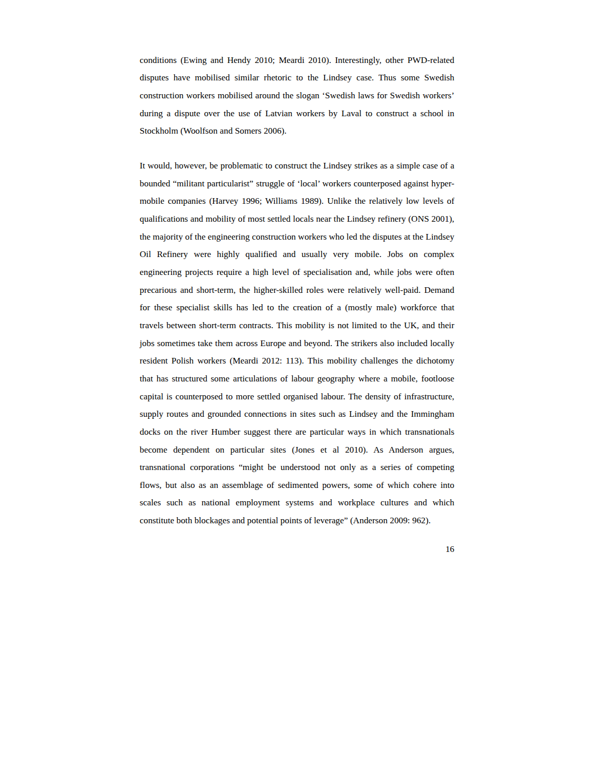conditions (Ewing and Hendy 2010; Meardi 2010). Interestingly, other PWD-related disputes have mobilised similar rhetoric to the Lindsey case. Thus some Swedish construction workers mobilised around the slogan ‘Swedish laws for Swedish workers’ during a dispute over the use of Latvian workers by Laval to construct a school in Stockholm (Woolfson and Somers 2006).
It would, however, be problematic to construct the Lindsey strikes as a simple case of a bounded “militant particularist” struggle of ‘local’ workers counterposed against hyper-mobile companies (Harvey 1996; Williams 1989). Unlike the relatively low levels of qualifications and mobility of most settled locals near the Lindsey refinery (ONS 2001), the majority of the engineering construction workers who led the disputes at the Lindsey Oil Refinery were highly qualified and usually very mobile. Jobs on complex engineering projects require a high level of specialisation and, while jobs were often precarious and short-term, the higher-skilled roles were relatively well-paid. Demand for these specialist skills has led to the creation of a (mostly male) workforce that travels between short-term contracts. This mobility is not limited to the UK, and their jobs sometimes take them across Europe and beyond. The strikers also included locally resident Polish workers (Meardi 2012: 113). This mobility challenges the dichotomy that has structured some articulations of labour geography where a mobile, footloose capital is counterposed to more settled organised labour. The density of infrastructure, supply routes and grounded connections in sites such as Lindsey and the Immingham docks on the river Humber suggest there are particular ways in which transnationals become dependent on particular sites (Jones et al 2010). As Anderson argues, transnational corporations “might be understood not only as a series of competing flows, but also as an assemblage of sedimented powers, some of which cohere into scales such as national employment systems and workplace cultures and which constitute both blockages and potential points of leverage” (Anderson 2009: 962).
16